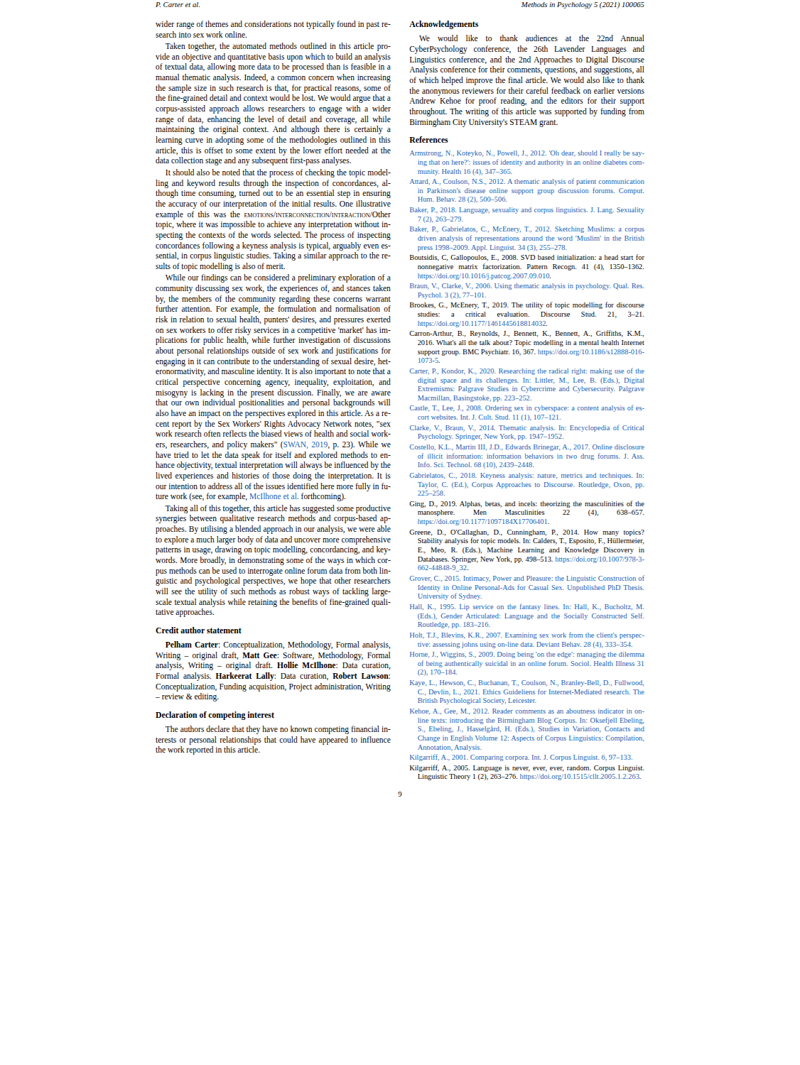P. Carter et al.
Methods in Psychology 5 (2021) 100065
wider range of themes and considerations not typically found in past research into sex work online.
Taken together, the automated methods outlined in this article provide an objective and quantitative basis upon which to build an analysis of textual data, allowing more data to be processed than is feasible in a manual thematic analysis. Indeed, a common concern when increasing the sample size in such research is that, for practical reasons, some of the fine-grained detail and context would be lost. We would argue that a corpus-assisted approach allows researchers to engage with a wider range of data, enhancing the level of detail and coverage, all while maintaining the original context. And although there is certainly a learning curve in adopting some of the methodologies outlined in this article, this is offset to some extent by the lower effort needed at the data collection stage and any subsequent first-pass analyses.
It should also be noted that the process of checking the topic modelling and keyword results through the inspection of concordances, although time consuming, turned out to be an essential step in ensuring the accuracy of our interpretation of the initial results. One illustrative example of this was the emotions/interconnection/interaction/Other topic, where it was impossible to achieve any interpretation without inspecting the contexts of the words selected. The process of inspecting concordances following a keyness analysis is typical, arguably even essential, in corpus linguistic studies. Taking a similar approach to the results of topic modelling is also of merit.
While our findings can be considered a preliminary exploration of a community discussing sex work, the experiences of, and stances taken by, the members of the community regarding these concerns warrant further attention. For example, the formulation and normalisation of risk in relation to sexual health, punters' desires, and pressures exerted on sex workers to offer risky services in a competitive 'market' has implications for public health, while further investigation of discussions about personal relationships outside of sex work and justifications for engaging in it can contribute to the understanding of sexual desire, heteronormativity, and masculine identity. It is also important to note that a critical perspective concerning agency, inequality, exploitation, and misogyny is lacking in the present discussion. Finally, we are aware that our own individual positionalities and personal backgrounds will also have an impact on the perspectives explored in this article. As a recent report by the Sex Workers' Rights Advocacy Network notes, "sex work research often reflects the biased views of health and social workers, researchers, and policy makers" (SWAN, 2019, p. 23). While we have tried to let the data speak for itself and explored methods to enhance objectivity, textual interpretation will always be influenced by the lived experiences and histories of those doing the interpretation. It is our intention to address all of the issues identified here more fully in future work (see, for example, McIlhone et al. forthcoming).
Taking all of this together, this article has suggested some productive synergies between qualitative research methods and corpus-based approaches. By utilising a blended approach in our analysis, we were able to explore a much larger body of data and uncover more comprehensive patterns in usage, drawing on topic modelling, concordancing, and keywords. More broadly, in demonstrating some of the ways in which corpus methods can be used to interrogate online forum data from both linguistic and psychological perspectives, we hope that other researchers will see the utility of such methods as robust ways of tackling large-scale textual analysis while retaining the benefits of fine-grained qualitative approaches.
Credit author statement
Pelham Carter: Conceptualization, Methodology, Formal analysis, Writing – original draft, Matt Gee: Software, Methodology, Formal analysis, Writing – original draft. Hollie McIlhone: Data curation, Formal analysis. Harkeerat Lally: Data curation, Robert Lawson: Conceptualization, Funding acquisition, Project administration, Writing – review & editing.
Declaration of competing interest
The authors declare that they have no known competing financial interests or personal relationships that could have appeared to influence the work reported in this article.
Acknowledgements
We would like to thank audiences at the 22nd Annual CyberPsychology conference, the 26th Lavender Languages and Linguistics conference, and the 2nd Approaches to Digital Discourse Analysis conference for their comments, questions, and suggestions, all of which helped improve the final article. We would also like to thank the anonymous reviewers for their careful feedback on earlier versions Andrew Kehoe for proof reading, and the editors for their support throughout. The writing of this article was supported by funding from Birmingham City University's STEAM grant.
References
Armstrong, N., Koteyko, N., Powell, J., 2012. 'Oh dear, should I really be saying that on here?': issues of identity and authority in an online diabetes community. Health 16 (4), 347–365.
Attard, A., Coulson, N.S., 2012. A thematic analysis of patient communication in Parkinson's disease online support group discussion forums. Comput. Hum. Behav. 28 (2), 500–506.
Baker, P., 2018. Language, sexuality and corpus linguistics. J. Lang. Sexuality 7 (2), 263–279.
Baker, P., Gabrielatos, C., McEnery, T., 2012. Sketching Muslims: a corpus driven analysis of representations around the word 'Muslim' in the British press 1998–2009. Appl. Linguist. 34 (3), 255–278.
Boutsidis, C, Gallopoulos, E., 2008. SVD based initialization: a head start for nonnegative matrix factorization. Pattern Recogn. 41 (4), 1350–1362. https://doi.org/10.1016/j.patcog.2007.09.010.
Braun, V., Clarke, V., 2006. Using thematic analysis in psychology. Qual. Res. Psychol. 3 (2), 77–101.
Brookes, G., McEnery, T., 2019. The utility of topic modelling for discourse studies: a critical evaluation. Discourse Stud. 21, 3–21. https://doi.org/10.1177/1461445618814032.
Carron-Arthur, B., Reynolds, J., Bennett, K., Bennett, A., Griffiths, K.M., 2016. What's all the talk about? Topic modelling in a mental health Internet support group. BMC Psychiatr. 16, 367. https://doi.org/10.1186/s12888-016-1073-5.
Carter, P., Kondor, K., 2020. Researching the radical right: making use of the digital space and its challenges. In: Littler, M., Lee, B. (Eds.), Digital Extremisms: Palgrave Studies in Cybercrime and Cybersecurity. Palgrave Macmillan, Basingstoke, pp. 223–252.
Castle, T., Lee, J., 2008. Ordering sex in cyberspace: a content analysis of escort websites. Int. J. Cult. Stud. 11 (1), 107–121.
Clarke, V., Braun, V., 2014. Thematic analysis. In: Encyclopedia of Critical Psychology. Springer, New York, pp. 1947–1952.
Costello, K.L., Martin III, J.D., Edwards Brinegar, A., 2017. Online disclosure of illicit information: information behaviors in two drug forums. J. Ass. Info. Sci. Technol. 68 (10), 2439–2448.
Gabrielatos, C., 2018. Keyness analysis: nature, metrics and techniques. In: Taylor, C. (Ed.), Corpus Approaches to Discourse. Routledge, Oxon, pp. 225–258.
Ging, D., 2019. Alphas, betas, and incels: theorizing the masculinities of the manosphere. Men Masculinities 22 (4), 638–657. https://doi.org/10.1177/1097184X17706401.
Greene, D., O'Callaghan, D., Cunningham, P., 2014. How many topics? Stability analysis for topic models. In: Calders, T., Esposito, F., Hüllermeier, E., Meo, R. (Eds.), Machine Learning and Knowledge Discovery in Databases. Springer, New York, pp. 498–513. https://doi.org/10.1007/978-3-662-44848-9_32.
Grover, C., 2015. Intimacy, Power and Pleasure: the Linguistic Construction of Identity in Online Personal-Ads for Casual Sex. Unpublished PhD Thesis. University of Sydney.
Hall, K., 1995. Lip service on the fantasy lines. In: Hall, K., Bucholtz, M. (Eds.), Gender Articulated: Language and the Socially Constructed Self. Routledge, pp. 183–216.
Holt, T.J., Blevins, K.R., 2007. Examining sex work from the client's perspective: assessing johns using on-line data. Deviant Behav. 28 (4), 333–354.
Horne, J., Wiggins, S., 2009. Doing being 'on the edge': managing the dilemma of being authentically suicidal in an online forum. Sociol. Health Illness 31 (2), 170–184.
Kaye, L., Hewson, C., Buchanan, T., Coulson, N., Branley-Bell, D., Fullwood, C., Devlin, L., 2021. Ethics Guideliens for Internet-Mediated research. The British Psychological Society, Leicester.
Kehoe, A., Gee, M., 2012. Reader comments as an aboutness indicator in online texts: introducing the Birmingham Blog Corpus. In: Oksefjell Ebeling, S., Ebeling, J., Hasselgård, H. (Eds.), Studies in Variation, Contacts and Change in English Volume 12: Aspects of Corpus Linguistics: Compilation, Annotation, Analysis.
Kilgarriff, A., 2001. Comparing corpora. Int. J. Corpus Linguist. 6, 97–133.
Kilgarriff, A., 2005. Language is never, ever, ever, random. Corpus Linguist. Linguistic Theory 1 (2), 263–276. https://doi.org/10.1515/cllt.2005.1.2.263.
9